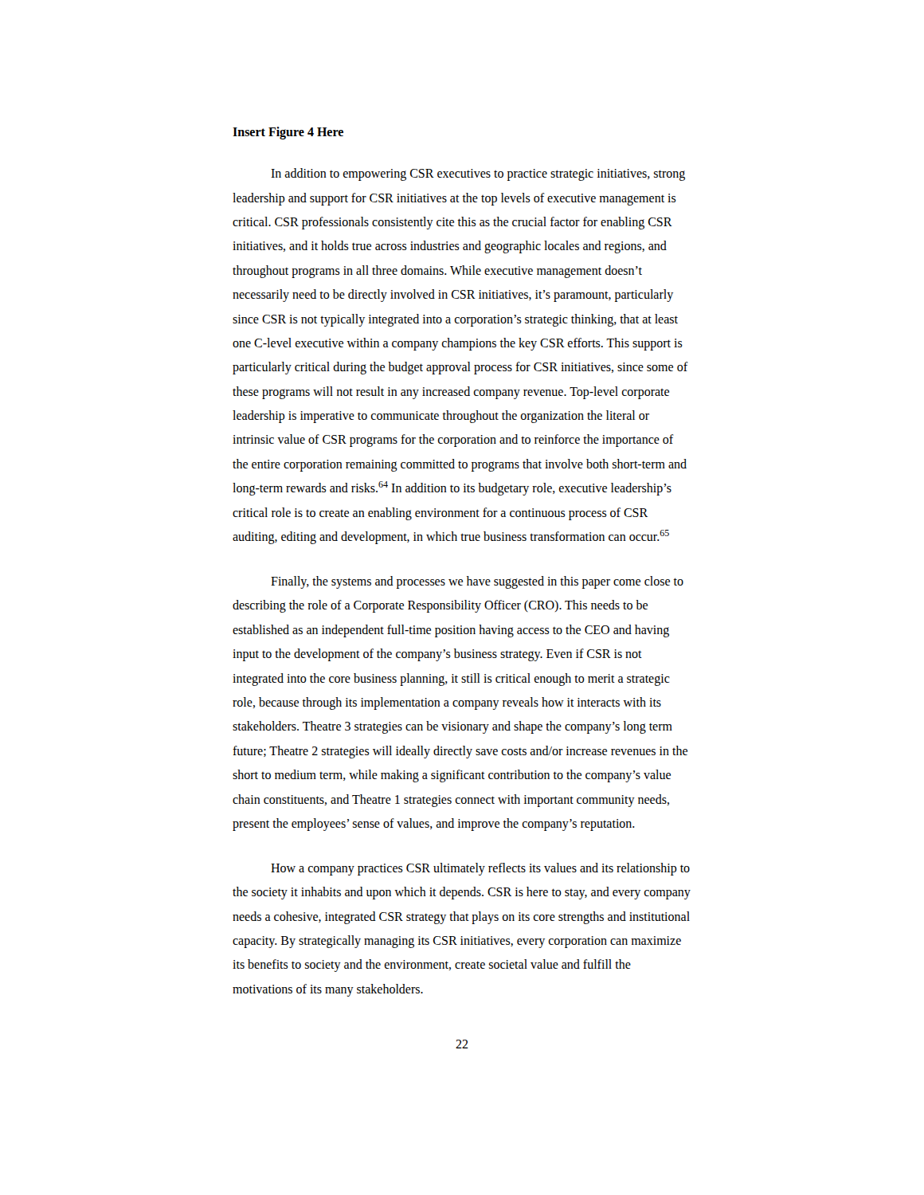Insert Figure 4 Here
In addition to empowering CSR executives to practice strategic initiatives, strong leadership and support for CSR initiatives at the top levels of executive management is critical. CSR professionals consistently cite this as the crucial factor for enabling CSR initiatives, and it holds true across industries and geographic locales and regions, and throughout programs in all three domains. While executive management doesn’t necessarily need to be directly involved in CSR initiatives, it’s paramount, particularly since CSR is not typically integrated into a corporation’s strategic thinking, that at least one C-level executive within a company champions the key CSR efforts. This support is particularly critical during the budget approval process for CSR initiatives, since some of these programs will not result in any increased company revenue. Top-level corporate leadership is imperative to communicate throughout the organization the literal or intrinsic value of CSR programs for the corporation and to reinforce the importance of the entire corporation remaining committed to programs that involve both short-term and long-term rewards and risks.64 In addition to its budgetary role, executive leadership’s critical role is to create an enabling environment for a continuous process of CSR auditing, editing and development, in which true business transformation can occur.65
Finally, the systems and processes we have suggested in this paper come close to describing the role of a Corporate Responsibility Officer (CRO). This needs to be established as an independent full-time position having access to the CEO and having input to the development of the company’s business strategy. Even if CSR is not integrated into the core business planning, it still is critical enough to merit a strategic role, because through its implementation a company reveals how it interacts with its stakeholders. Theatre 3 strategies can be visionary and shape the company’s long term future; Theatre 2 strategies will ideally directly save costs and/or increase revenues in the short to medium term, while making a significant contribution to the company’s value chain constituents, and Theatre 1 strategies connect with important community needs, present the employees’ sense of values, and improve the company’s reputation.
How a company practices CSR ultimately reflects its values and its relationship to the society it inhabits and upon which it depends. CSR is here to stay, and every company needs a cohesive, integrated CSR strategy that plays on its core strengths and institutional capacity. By strategically managing its CSR initiatives, every corporation can maximize its benefits to society and the environment, create societal value and fulfill the motivations of its many stakeholders.
22